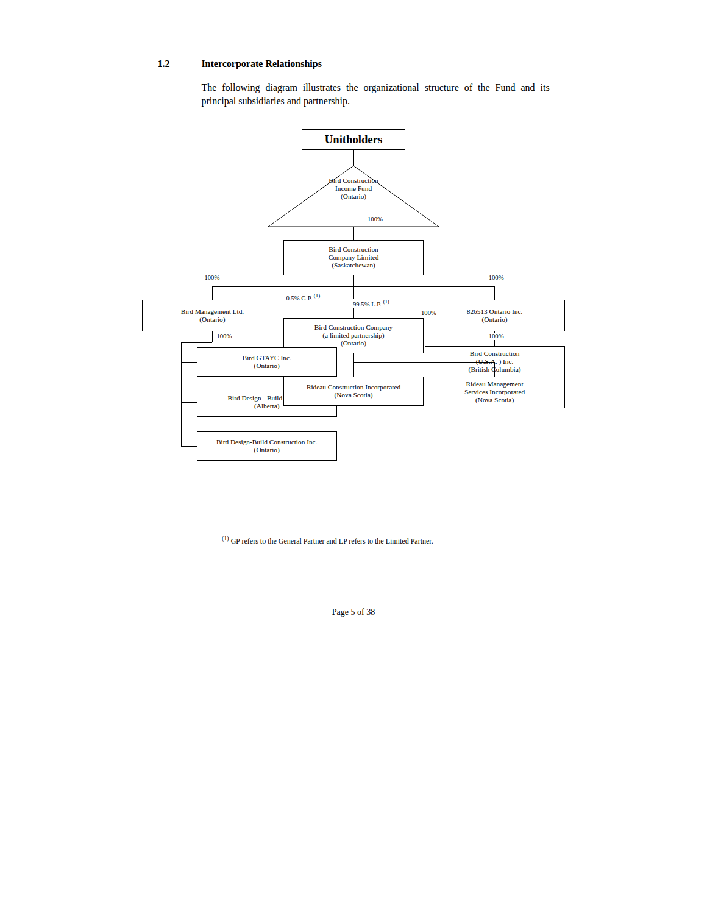1.2 Intercorporate Relationships
The following diagram illustrates the organizational structure of the Fund and its principal subsidiaries and partnership.
Unitholders
Bird Construction
Income Fund
(Ontario)
100%
Bird Construction
Company Limited
(Saskatchewan)
100%
100%
Bird Management Ltd.
(Ontario)
826513 Ontario Inc.
(Ontario)
0.5% G.P. (1)
99.5% L.P. (1)
Bird Construction Company
(a limited partnership)
(Ontario)
100%
100%
Bird Construction
(U.S.A. ) Inc.
(British Columbia)
100%
Bird GTAYC Inc.
(Ontario)
Bird Design - Build Limited
(Alberta)
Bird Design-Build Construction Inc.
(Ontario)
Rideau Construction Incorporated
(Nova Scotia)
Rideau Management
Services Incorporated
(Nova Scotia)
(1) GP refers to the General Partner and LP refers to the Limited Partner.
Page 5 of 38